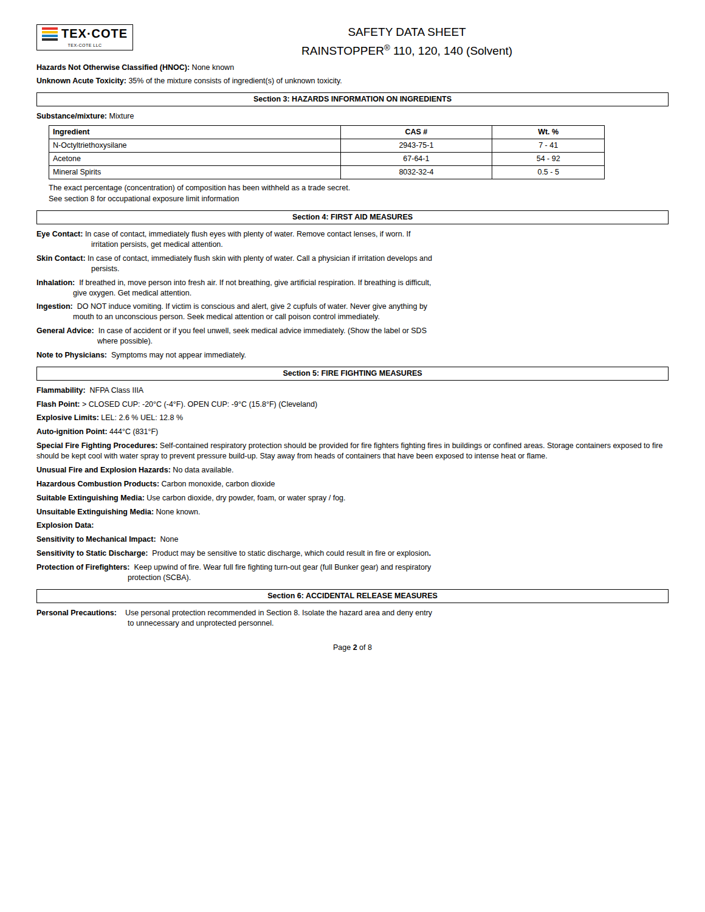TEX·COTETEX-COTE LLC
SAFETY DATA SHEET
RAINSTOPPER® 110, 120, 140 (Solvent)
Hazards Not Otherwise Classified (HNOC): None known
Unknown Acute Toxicity: 35% of the mixture consists of ingredient(s) of unknown toxicity.
Section 3: HAZARDS INFORMATION ON INGREDIENTS
Substance/mixture: Mixture
| Ingredient | CAS # | Wt. % |
| --- | --- | --- |
| N-Octyltriethoxysilane | 2943-75-1 | 7 - 41 |
| Acetone | 67-64-1 | 54 - 92 |
| Mineral Spirits | 8032-32-4 | 0.5 - 5 |
The exact percentage (concentration) of composition has been withheld as a trade secret.
See section 8 for occupational exposure limit information
Section 4: FIRST AID MEASURES
Eye Contact: In case of contact, immediately flush eyes with plenty of water. Remove contact lenses, if worn. If
irritation persists, get medical attention.
Skin Contact: In case of contact, immediately flush skin with plenty of water. Call a physician if irritation develops and
persists.
Inhalation: If breathed in, move person into fresh air. If not breathing, give artificial respiration. If breathing is difficult,
give oxygen. Get medical attention.
Ingestion: DO NOT induce vomiting. If victim is conscious and alert, give 2 cupfuls of water. Never give anything by
mouth to an unconscious person. Seek medical attention or call poison control immediately.
General Advice: In case of accident or if you feel unwell, seek medical advice immediately. (Show the label or SDS
where possible).
Note to Physicians: Symptoms may not appear immediately.
Section 5: FIRE FIGHTING MEASURES
Flammability: NFPA Class IIIA
Flash Point: > CLOSED CUP: -20°C (-4°F). OPEN CUP: -9°C (15.8°F) (Cleveland)
Explosive Limits: LEL: 2.6 % UEL: 12.8 %
Auto-ignition Point: 444°C (831°F)
Special Fire Fighting Procedures: Self-contained respiratory protection should be provided for fire fighters fighting fires in buildings or confined areas. Storage containers exposed to fire should be kept cool with water spray to prevent pressure build-up. Stay away from heads of containers that have been exposed to intense heat or flame.
Unusual Fire and Explosion Hazards: No data available.
Hazardous Combustion Products: Carbon monoxide, carbon dioxide
Suitable Extinguishing Media: Use carbon dioxide, dry powder, foam, or water spray / fog.
Unsuitable Extinguishing Media: None known.
Explosion Data:
Sensitivity to Mechanical Impact: None
Sensitivity to Static Discharge: Product may be sensitive to static discharge, which could result in fire or explosion.
Protection of Firefighters: Keep upwind of fire. Wear full fire fighting turn-out gear (full Bunker gear) and respiratory
protection (SCBA).
Section 6: ACCIDENTAL RELEASE MEASURES
Personal Precautions: Use personal protection recommended in Section 8. Isolate the hazard area and deny entry
to unnecessary and unprotected personnel.
Page 2 of 8